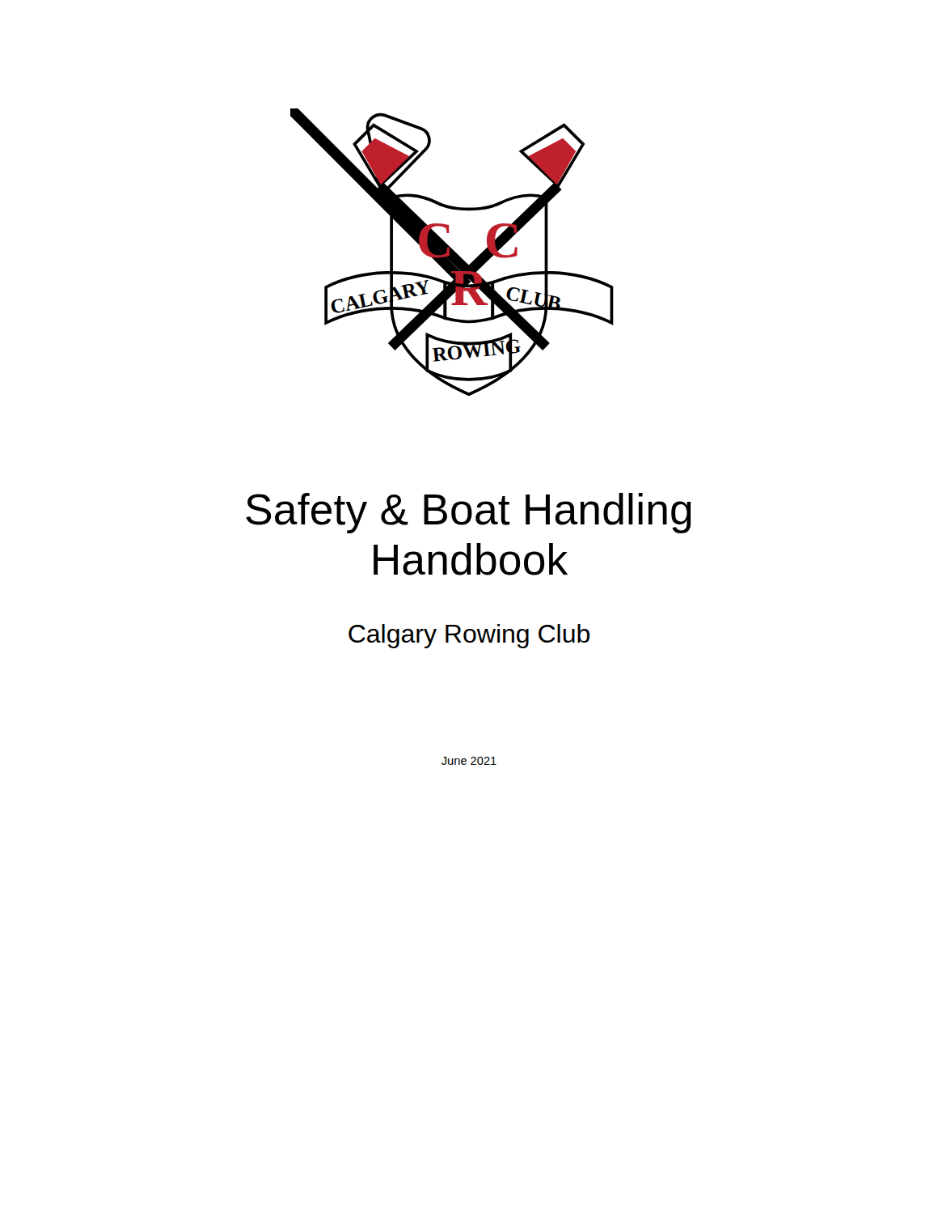C   C R CALGARY CLUB ROWING
Safety & Boat Handling
Handbook
Calgary Rowing Club
June 2021